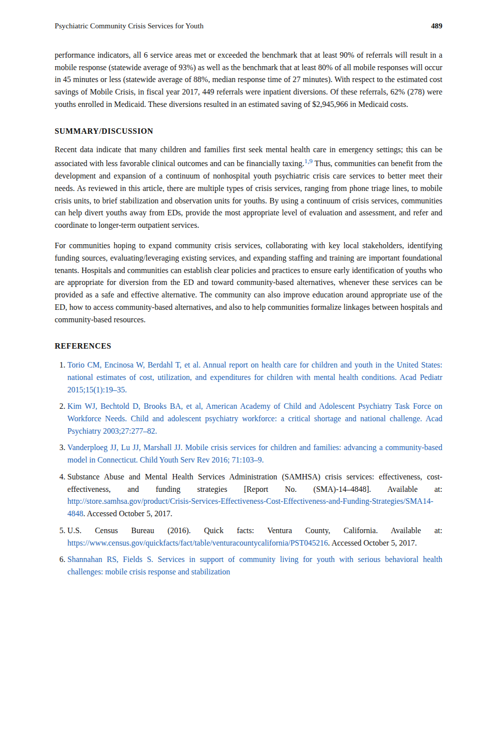Psychiatric Community Crisis Services for Youth 489
performance indicators, all 6 service areas met or exceeded the benchmark that at least 90% of referrals will result in a mobile response (statewide average of 93%) as well as the benchmark that at least 80% of all mobile responses will occur in 45 minutes or less (statewide average of 88%, median response time of 27 minutes). With respect to the estimated cost savings of Mobile Crisis, in fiscal year 2017, 449 referrals were inpatient diversions. Of these referrals, 62% (278) were youths enrolled in Medicaid. These diversions resulted in an estimated saving of $2,945,966 in Medicaid costs.
Summary/Discussion
Recent data indicate that many children and families first seek mental health care in emergency settings; this can be associated with less favorable clinical outcomes and can be financially taxing.1,9 Thus, communities can benefit from the development and expansion of a continuum of nonhospital youth psychiatric crisis care services to better meet their needs. As reviewed in this article, there are multiple types of crisis services, ranging from phone triage lines, to mobile crisis units, to brief stabilization and observation units for youths. By using a continuum of crisis services, communities can help divert youths away from EDs, provide the most appropriate level of evaluation and assessment, and refer and coordinate to longer-term outpatient services.
For communities hoping to expand community crisis services, collaborating with key local stakeholders, identifying funding sources, evaluating/leveraging existing services, and expanding staffing and training are important foundational tenants. Hospitals and communities can establish clear policies and practices to ensure early identification of youths who are appropriate for diversion from the ED and toward community-based alternatives, whenever these services can be provided as a safe and effective alternative. The community can also improve education around appropriate use of the ED, how to access community-based alternatives, and also to help communities formalize linkages between hospitals and community-based resources.
References
Torio CM, Encinosa W, Berdahl T, et al. Annual report on health care for children and youth in the United States: national estimates of cost, utilization, and expenditures for children with mental health conditions. Acad Pediatr 2015;15(1):19–35.
Kim WJ, Bechtold D, Brooks BA, et al, American Academy of Child and Adolescent Psychiatry Task Force on Workforce Needs. Child and adolescent psychiatry workforce: a critical shortage and national challenge. Acad Psychiatry 2003;27:277–82.
Vanderploeg JJ, Lu JJ, Marshall JJ. Mobile crisis services for children and families: advancing a community-based model in Connecticut. Child Youth Serv Rev 2016; 71:103–9.
Substance Abuse and Mental Health Services Administration (SAMHSA) crisis services: effectiveness, cost-effectiveness, and funding strategies [Report No. (SMA)-14–4848]. Available at: http://store.samhsa.gov/product/Crisis-Services-Effectiveness-Cost-Effectiveness-and-Funding-Strategies/SMA14-4848. Accessed October 5, 2017.
U.S. Census Bureau (2016). Quick facts: Ventura County, California. Available at: https://www.census.gov/quickfacts/fact/table/venturacountycalifornia/PST045216. Accessed October 5, 2017.
Shannahan RS, Fields S. Services in support of community living for youth with serious behavioral health challenges: mobile crisis response and stabilization